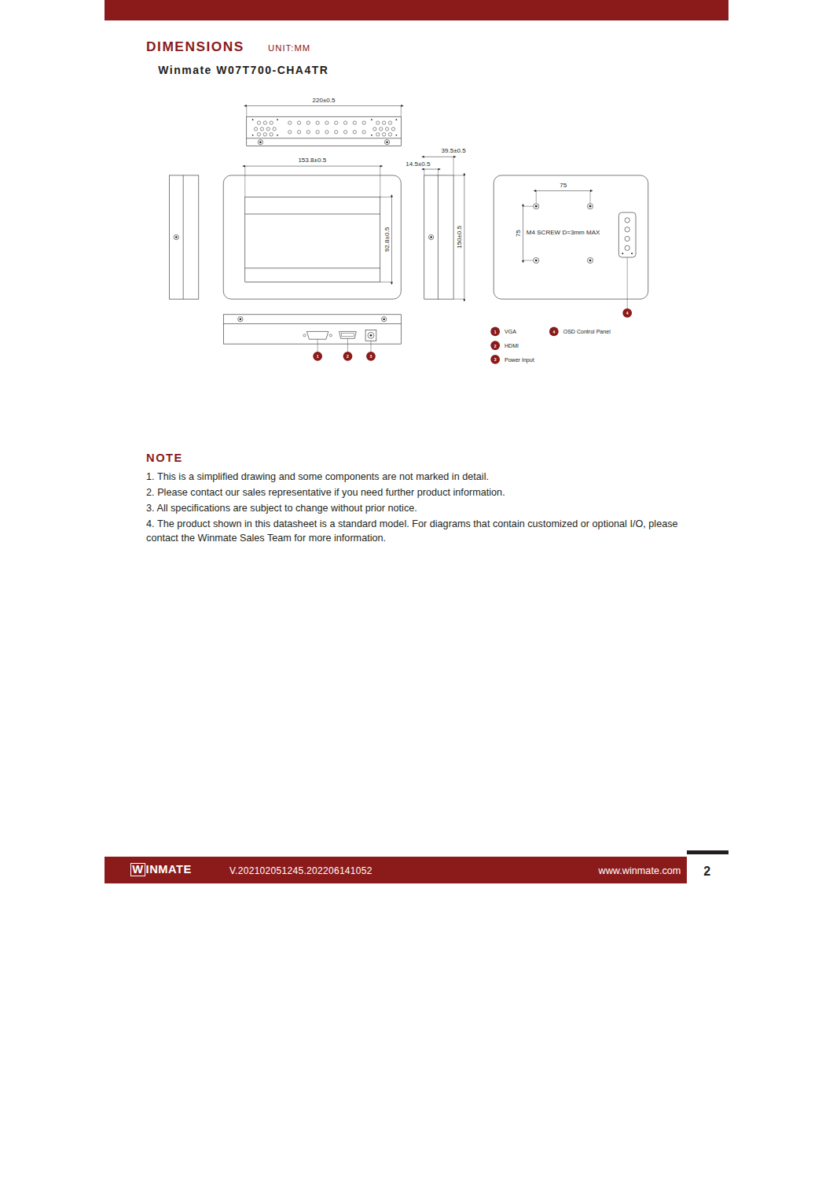DIMENSIONS
UNIT:MM
Winmate W07T700-CHA4TR
220±0.5 153.8±0.5 92.8±0.5 14.5±0.5 39.5±0.5 150±0.5 75 75 M4 SCREW D=3mm MAX 4 1 2 3 1 VGA 2 HDMI 3 Power Input 4 OSD Control Panel
NOTE
1. This is a simplified drawing and some components are not marked in detail.
2. Please contact our sales representative if you need further product information.
3. All specifications are subject to change without prior notice.
4. The product shown in this datasheet is a standard model. For diagrams that contain customized or optional I/O, please contact the Winmate Sales Team for more information.
WINMATE
V.202102051245.202206141052
www.winmate.com
2